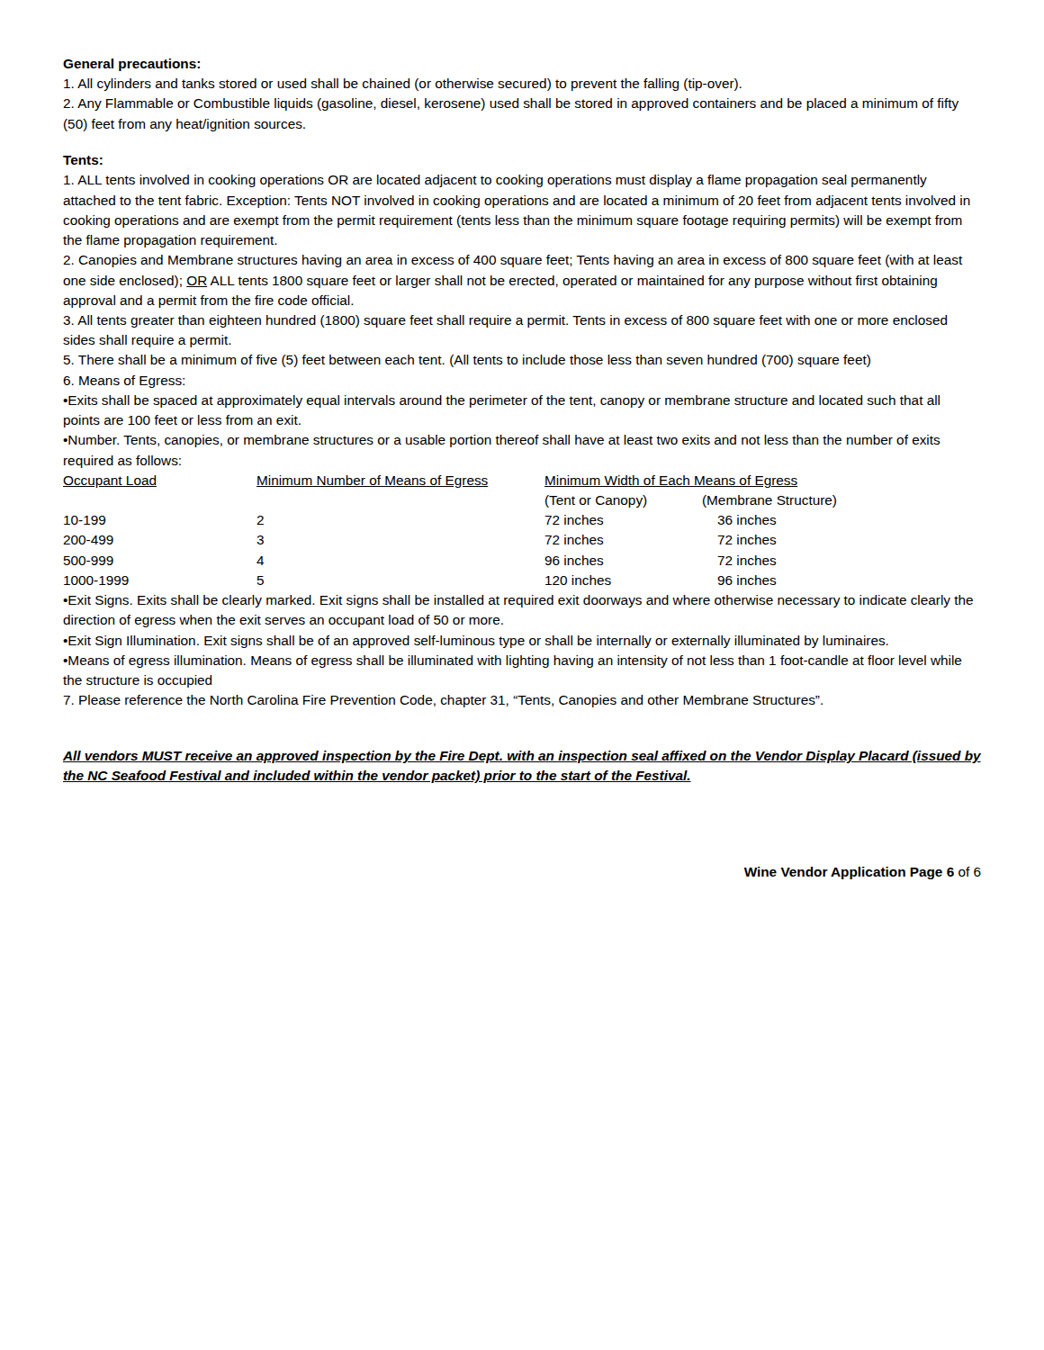General precautions:
1. All cylinders and tanks stored or used shall be chained (or otherwise secured) to prevent the falling (tip-over).
2. Any Flammable or Combustible liquids (gasoline, diesel, kerosene) used shall be stored in approved containers and be placed a minimum of fifty (50) feet from any heat/ignition sources.
Tents:
1. ALL tents involved in cooking operations OR are located adjacent to cooking operations must display a flame propagation seal permanently attached to the tent fabric. Exception: Tents NOT involved in cooking operations and are located a minimum of 20 feet from adjacent tents involved in cooking operations and are exempt from the permit requirement (tents less than the minimum square footage requiring permits) will be exempt from the flame propagation requirement.
2. Canopies and Membrane structures having an area in excess of 400 square feet; Tents having an area in excess of 800 square feet (with at least one side enclosed); OR ALL tents 1800 square feet or larger shall not be erected, operated or maintained for any purpose without first obtaining approval and a permit from the fire code official.
3. All tents greater than eighteen hundred (1800) square feet shall require a permit. Tents in excess of 800 square feet with one or more enclosed sides shall require a permit.
5. There shall be a minimum of five (5) feet between each tent. (All tents to include those less than seven hundred (700) square feet)
6. Means of Egress:
•Exits shall be spaced at approximately equal intervals around the perimeter of the tent, canopy or membrane structure and located such that all points are 100 feet or less from an exit.
•Number. Tents, canopies, or membrane structures or a usable portion thereof shall have at least two exits and not less than the number of exits required as follows:
| Occupant Load | Minimum Number of Means of Egress | Minimum Width of Each Means of Egress |
| --- | --- | --- |
| | | (Tent or Canopy) | (Membrane Structure) |
| 10-199 | 2 | 72 inches | 36 inches |
| 200-499 | 3 | 72 inches | 72 inches |
| 500-999 | 4 | 96 inches | 72 inches |
| 1000-1999 | 5 | 120 inches | 96 inches |
•Exit Signs. Exits shall be clearly marked. Exit signs shall be installed at required exit doorways and where otherwise necessary to indicate clearly the direction of egress when the exit serves an occupant load of 50 or more.
•Exit Sign Illumination. Exit signs shall be of an approved self-luminous type or shall be internally or externally illuminated by luminaires.
•Means of egress illumination. Means of egress shall be illuminated with lighting having an intensity of not less than 1 foot-candle at floor level while the structure is occupied
7. Please reference the North Carolina Fire Prevention Code, chapter 31, “Tents, Canopies and other Membrane Structures”.
All vendors MUST receive an approved inspection by the Fire Dept. with an inspection seal affixed on the Vendor Display Placard (issued by the NC Seafood Festival and included within the vendor packet) prior to the start of the Festival.
Wine Vendor Application Page 6 of 6